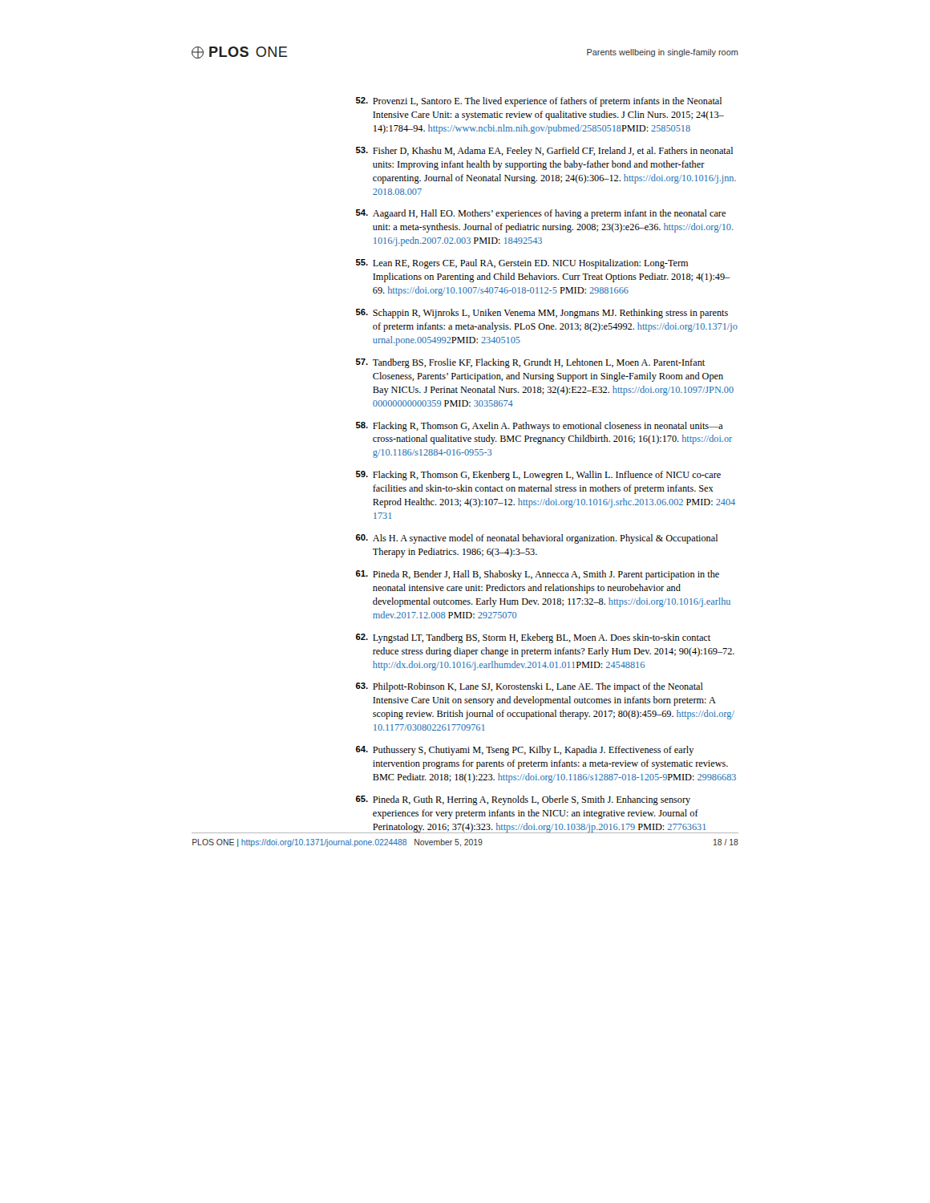PLOS ONE
Parents wellbeing in single-family room
52. Provenzi L, Santoro E. The lived experience of fathers of preterm infants in the Neonatal Intensive Care Unit: a systematic review of qualitative studies. J Clin Nurs. 2015; 24(13–14):1784–94. https://www.ncbi.nlm.nih.gov/pubmed/25850518 PMID: 25850518
53. Fisher D, Khashu M, Adama EA, Feeley N, Garfield CF, Ireland J, et al. Fathers in neonatal units: Improving infant health by supporting the baby-father bond and mother-father coparenting. Journal of Neonatal Nursing. 2018; 24(6):306–12. https://doi.org/10.1016/j.jnn.2018.08.007
54. Aagaard H, Hall EO. Mothers’ experiences of having a preterm infant in the neonatal care unit: a meta-synthesis. Journal of pediatric nursing. 2008; 23(3):e26–e36. https://doi.org/10.1016/j.pedn.2007.02.003 PMID: 18492543
55. Lean RE, Rogers CE, Paul RA, Gerstein ED. NICU Hospitalization: Long-Term Implications on Parenting and Child Behaviors. Curr Treat Options Pediatr. 2018; 4(1):49–69. https://doi.org/10.1007/s40746-018-0112-5 PMID: 29881666
56. Schappin R, Wijnroks L, Uniken Venema MM, Jongmans MJ. Rethinking stress in parents of preterm infants: a meta-analysis. PLoS One. 2013; 8(2):e54992. https://doi.org/10.1371/journal.pone.0054992 PMID: 23405105
57. Tandberg BS, Froslie KF, Flacking R, Grundt H, Lehtonen L, Moen A. Parent-Infant Closeness, Parents’ Participation, and Nursing Support in Single-Family Room and Open Bay NICUs. J Perinat Neonatal Nurs. 2018; 32(4):E22–E32. https://doi.org/10.1097/JPN.0000000000000359 PMID: 30358674
58. Flacking R, Thomson G, Axelin A. Pathways to emotional closeness in neonatal units—a cross-national qualitative study. BMC Pregnancy Childbirth. 2016; 16(1):170. https://doi.org/10.1186/s12884-016-0955-3
59. Flacking R, Thomson G, Ekenberg L, Lowegren L, Wallin L. Influence of NICU co-care facilities and skin-to-skin contact on maternal stress in mothers of preterm infants. Sex Reprod Healthc. 2013; 4(3):107–12. https://doi.org/10.1016/j.srhc.2013.06.002 PMID: 24041731
60. Als H. A synactive model of neonatal behavioral organization. Physical & Occupational Therapy in Pediatrics. 1986; 6(3–4):3–53.
61. Pineda R, Bender J, Hall B, Shabosky L, Annecca A, Smith J. Parent participation in the neonatal intensive care unit: Predictors and relationships to neurobehavior and developmental outcomes. Early Hum Dev. 2018; 117:32–8. https://doi.org/10.1016/j.earlhumdev.2017.12.008 PMID: 29275070
62. Lyngstad LT, Tandberg BS, Storm H, Ekeberg BL, Moen A. Does skin-to-skin contact reduce stress during diaper change in preterm infants? Early Hum Dev. 2014; 90(4):169–72. http://dx.doi.org/10.1016/j.earlhumdev.2014.01.011 PMID: 24548816
63. Philpott-Robinson K, Lane SJ, Korostenski L, Lane AE. The impact of the Neonatal Intensive Care Unit on sensory and developmental outcomes in infants born preterm: A scoping review. British journal of occupational therapy. 2017; 80(8):459–69. https://doi.org/10.1177/0308022617709761
64. Puthussery S, Chutiyami M, Tseng PC, Kilby L, Kapadia J. Effectiveness of early intervention programs for parents of preterm infants: a meta-review of systematic reviews. BMC Pediatr. 2018; 18(1):223. https://doi.org/10.1186/s12887-018-1205-9 PMID: 29986683
65. Pineda R, Guth R, Herring A, Reynolds L, Oberle S, Smith J. Enhancing sensory experiences for very preterm infants in the NICU: an integrative review. Journal of Perinatology. 2016; 37(4):323. https://doi.org/10.1038/jp.2016.179 PMID: 27763631
PLOS ONE | https://doi.org/10.1371/journal.pone.0224488 November 5, 2019
18 / 18